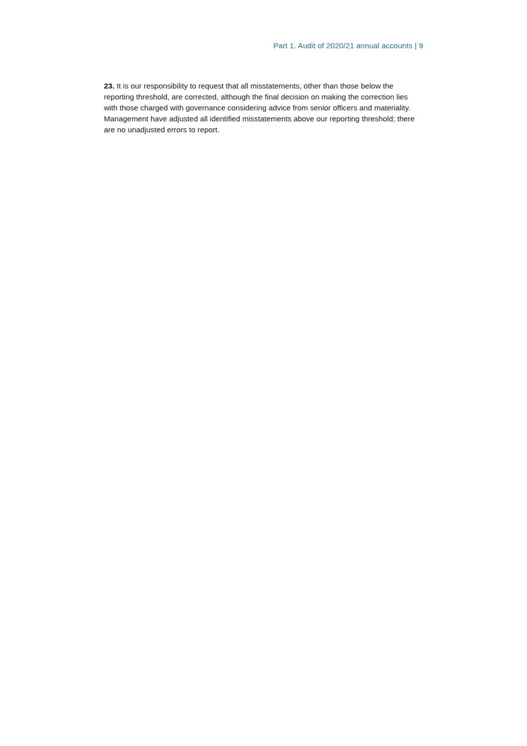Part 1. Audit of 2020/21 annual accounts | 9
23. It is our responsibility to request that all misstatements, other than those below the reporting threshold, are corrected, although the final decision on making the correction lies with those charged with governance considering advice from senior officers and materiality. Management have adjusted all identified misstatements above our reporting threshold; there are no unadjusted errors to report.